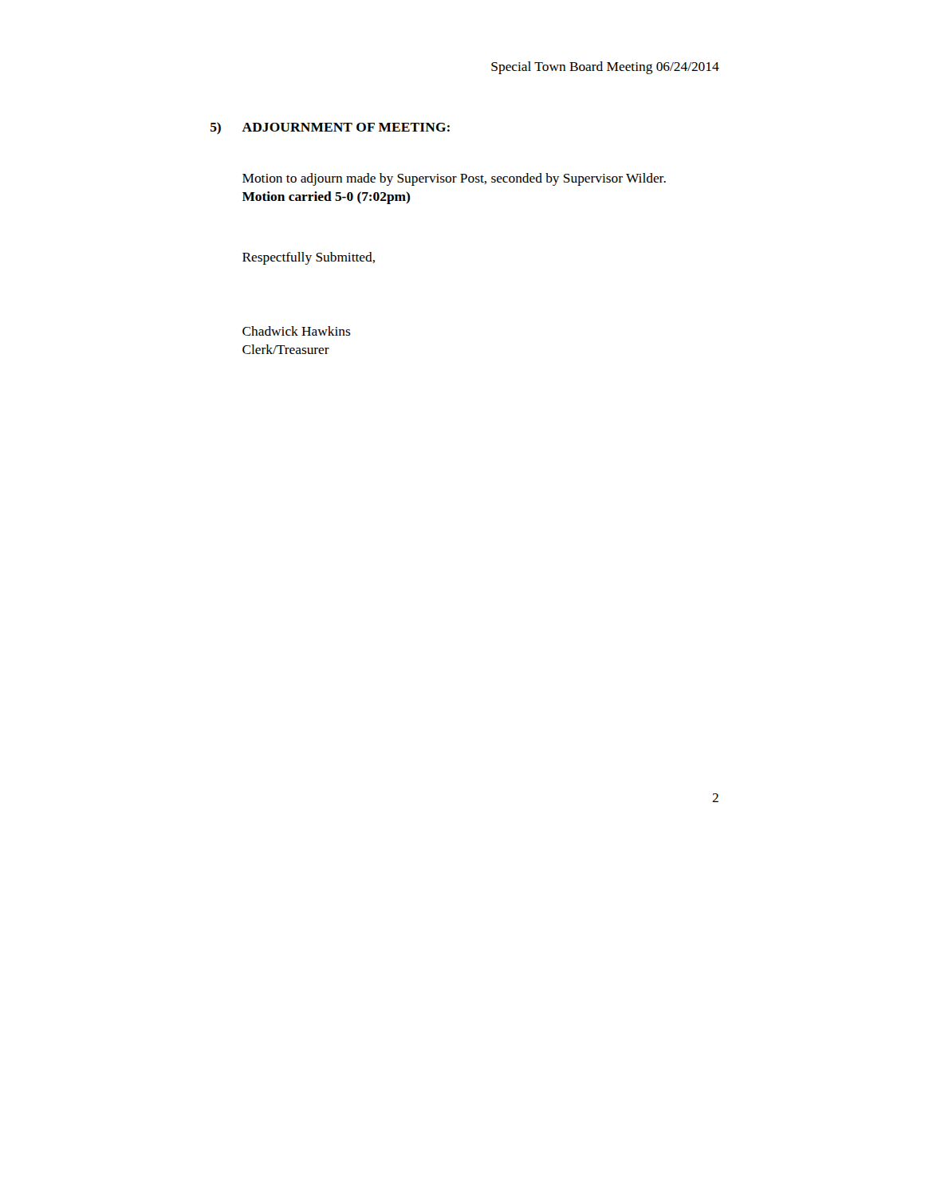Special Town Board Meeting 06/24/2014
5) ADJOURNMENT OF MEETING:
Motion to adjourn made by Supervisor Post, seconded by Supervisor Wilder.
Motion carried 5-0 (7:02pm)
Respectfully Submitted,
Chadwick Hawkins
Clerk/Treasurer
2